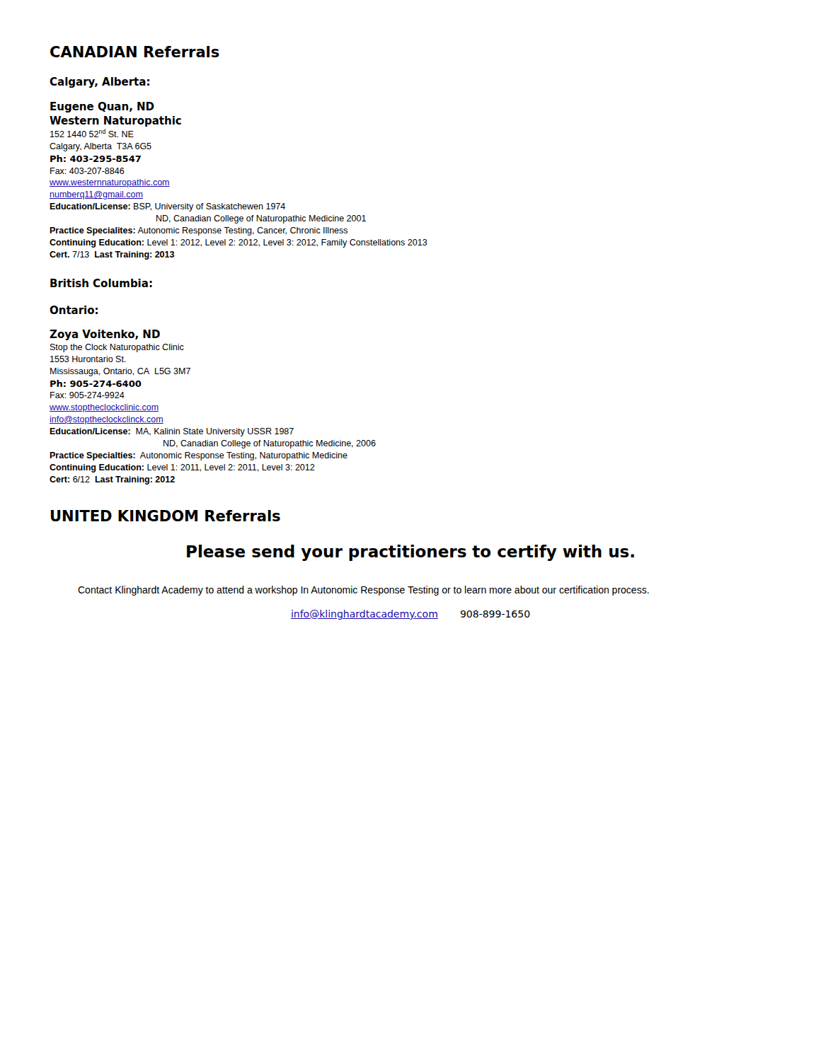CANADIAN Referrals
Calgary, Alberta:
Eugene Quan, ND
Western Naturopathic
152 1440 52nd St. NE
Calgary, Alberta T3A 6G5
Ph: 403-295-8547
Fax: 403-207-8846
www.westernnaturopathic.com
numberq11@gmail.com
Education/License: BSP, University of Saskatchewen 1974
ND, Canadian College of Naturopathic Medicine 2001
Practice Specialites: Autonomic Response Testing, Cancer, Chronic Illness
Continuing Education: Level 1: 2012, Level 2: 2012, Level 3: 2012, Family Constellations 2013
Cert. 7/13 Last Training: 2013
British Columbia:
Ontario:
Zoya Voitenko, ND
Stop the Clock Naturopathic Clinic
1553 Hurontario St.
Mississauga, Ontario, CA L5G 3M7
Ph: 905-274-6400
Fax: 905-274-9924
www.stoptheclockclinic.com
info@stoptheclockclinck.com
Education/License: MA, Kalinin State University USSR 1987
ND, Canadian College of Naturopathic Medicine, 2006
Practice Specialties: Autonomic Response Testing, Naturopathic Medicine
Continuing Education: Level 1: 2011, Level 2: 2011, Level 3: 2012
Cert: 6/12 Last Training: 2012
UNITED KINGDOM Referrals
Please send your practitioners to certify with us.
Contact Klinghardt Academy to attend a workshop In Autonomic Response Testing or to learn more about our certification process.
info@klinghardtacademy.com 908-899-1650